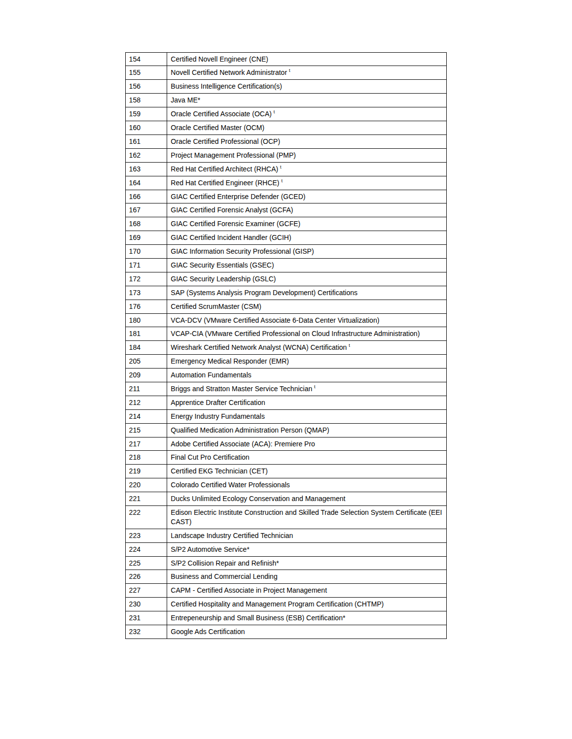| 154 | Certified Novell Engineer (CNE) |
| 155 | Novell Certified Network Administrator t |
| 156 | Business Intelligence Certification(s) |
| 158 | Java ME* |
| 159 | Oracle Certified Associate (OCA) t |
| 160 | Oracle Certified Master (OCM) |
| 161 | Oracle Certified Professional (OCP) |
| 162 | Project Management Professional (PMP) |
| 163 | Red Hat Certified Architect (RHCA) t |
| 164 | Red Hat Certified Engineer (RHCE) t |
| 166 | GIAC Certified Enterprise Defender (GCED) |
| 167 | GIAC Certified Forensic Analyst (GCFA) |
| 168 | GIAC Certified Forensic Examiner (GCFE) |
| 169 | GIAC Certified Incident Handler (GCIH) |
| 170 | GIAC Information Security Professional (GISP) |
| 171 | GIAC Security Essentials (GSEC) |
| 172 | GIAC Security Leadership (GSLC) |
| 173 | SAP (Systems Analysis Program Development) Certifications |
| 176 | Certified ScrumMaster (CSM) |
| 180 | VCA-DCV (VMware Certified Associate 6-Data Center Virtualization) |
| 181 | VCAP-CIA (VMware Certified Professional on Cloud Infrastructure Administration) |
| 184 | Wireshark Certified Network Analyst (WCNA) Certification t |
| 205 | Emergency Medical Responder (EMR) |
| 209 | Automation Fundamentals |
| 211 | Briggs and Stratton Master Service Technician t |
| 212 | Apprentice Drafter Certification |
| 214 | Energy Industry Fundamentals |
| 215 | Qualified Medication Administration Person (QMAP) |
| 217 | Adobe Certified Associate (ACA): Premiere Pro |
| 218 | Final Cut Pro Certification |
| 219 | Certified EKG Technician (CET) |
| 220 | Colorado Certified Water Professionals |
| 221 | Ducks Unlimited Ecology Conservation and Management |
| 222 | Edison Electric Institute Construction and Skilled Trade Selection System Certificate (EEI CAST) |
| 223 | Landscape Industry Certified Technician |
| 224 | S/P2 Automotive Service* |
| 225 | S/P2 Collision Repair and Refinish* |
| 226 | Business and Commercial Lending |
| 227 | CAPM - Certified Associate in Project Management |
| 230 | Certified Hospitality and Management Program Certification (CHTMP) |
| 231 | Entrepeneurship and Small Business (ESB) Certification* |
| 232 | Google Ads Certification |